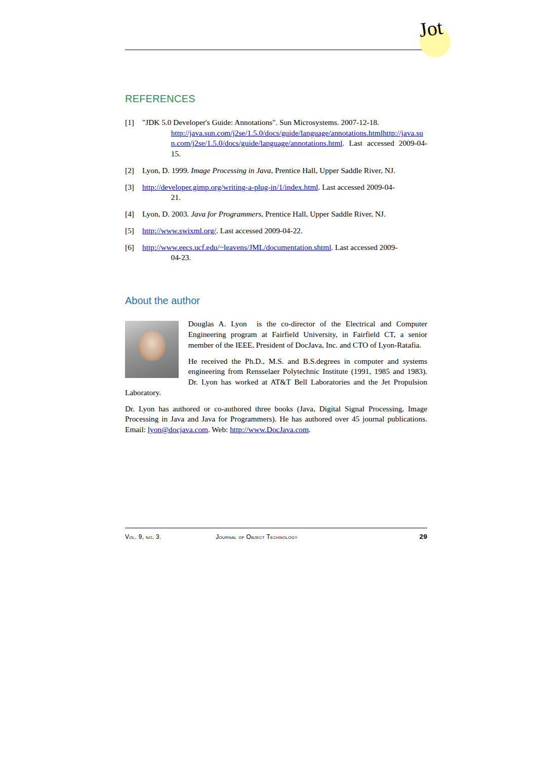Jot
REFERENCES
[1]"JDK 5.0 Developer's Guide: Annotations". Sun Microsystems. 2007-12-18. http://java.sun.com/j2se/1.5.0/docs/guide/language/annotations.html http://java.sun.com/j2se/1.5.0/docs/guide/language/annotations.html. Last accessed 2009-04-15.
[2] Lyon, D. 1999. Image Processing in Java, Prentice Hall, Upper Saddle River, NJ.
[3] http://developer.gimp.org/writing-a-plug-in/1/index.html. Last accessed 2009-04-21.
[4] Lyon, D. 2003. Java for Programmers, Prentice Hall, Upper Saddle River, NJ.
[5] http://www.swixml.org/. Last accessed 2009-04-22.
[6] http://www.eecs.ucf.edu/~leavens/JML/documentation.shtml. Last accessed 2009-04-23.
About the author
Douglas A. Lyon is the co-director of the Electrical and Computer Engineering program at Fairfield University, in Fairfield CT, a senior member of the IEEE, President of DocJava, Inc. and CTO of Lyon-Ratafia.
He received the Ph.D., M.S. and B.S.degrees in computer and systems engineering from Rensselaer Polytechnic Institute (1991, 1985 and 1983). Dr. Lyon has worked at AT&T Bell Laboratories and the Jet Propulsion Laboratory.
Dr. Lyon has authored or co-authored three books (Java, Digital Signal Processing, Image Processing in Java and Java for Programmers). He has authored over 45 journal publications. Email: lyon@docjava.com. Web: http://www.DocJava.com.
Vol. 9, no. 3.
Journal of Object Technology
29